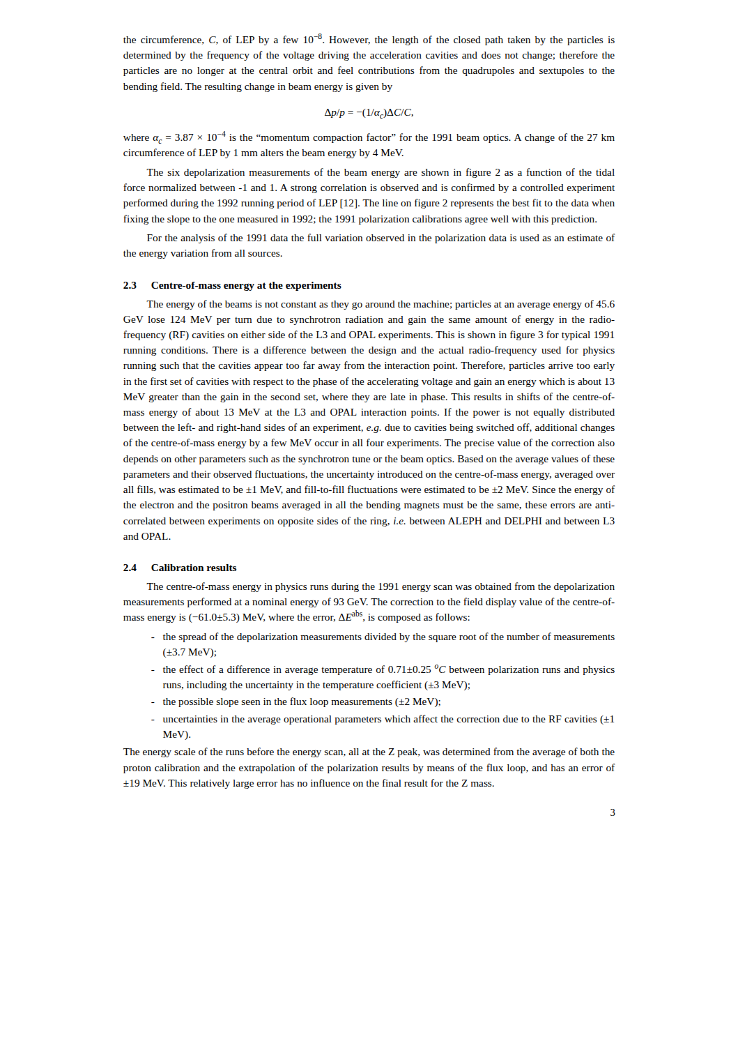the circumference, C, of LEP by a few 10−8. However, the length of the closed path taken by the particles is determined by the frequency of the voltage driving the acceleration cavities and does not change; therefore the particles are no longer at the central orbit and feel contributions from the quadrupoles and sextupoles to the bending field. The resulting change in beam energy is given by
Δp/p = −(1/αc)ΔC/C,
where αc = 3.87 × 10−4 is the “momentum compaction factor” for the 1991 beam optics. A change of the 27 km circumference of LEP by 1 mm alters the beam energy by 4 MeV.
The six depolarization measurements of the beam energy are shown in figure 2 as a function of the tidal force normalized between -1 and 1. A strong correlation is observed and is confirmed by a controlled experiment performed during the 1992 running period of LEP [12]. The line on figure 2 represents the best fit to the data when fixing the slope to the one measured in 1992; the 1991 polarization calibrations agree well with this prediction.
For the analysis of the 1991 data the full variation observed in the polarization data is used as an estimate of the energy variation from all sources.
2.3 Centre-of-mass energy at the experiments
The energy of the beams is not constant as they go around the machine; particles at an average energy of 45.6 GeV lose 124 MeV per turn due to synchrotron radiation and gain the same amount of energy in the radio-frequency (RF) cavities on either side of the L3 and OPAL experiments. This is shown in figure 3 for typical 1991 running conditions. There is a difference between the design and the actual radio-frequency used for physics running such that the cavities appear too far away from the interaction point. Therefore, particles arrive too early in the first set of cavities with respect to the phase of the accelerating voltage and gain an energy which is about 13 MeV greater than the gain in the second set, where they are late in phase. This results in shifts of the centre-of-mass energy of about 13 MeV at the L3 and OPAL interaction points. If the power is not equally distributed between the left- and right-hand sides of an experiment, e.g. due to cavities being switched off, additional changes of the centre-of-mass energy by a few MeV occur in all four experiments. The precise value of the correction also depends on other parameters such as the synchrotron tune or the beam optics. Based on the average values of these parameters and their observed fluctuations, the uncertainty introduced on the centre-of-mass energy, averaged over all fills, was estimated to be ±1 MeV, and fill-to-fill fluctuations were estimated to be ±2 MeV. Since the energy of the electron and the positron beams averaged in all the bending magnets must be the same, these errors are anti-correlated between experiments on opposite sides of the ring, i.e. between ALEPH and DELPHI and between L3 and OPAL.
2.4 Calibration results
The centre-of-mass energy in physics runs during the 1991 energy scan was obtained from the depolarization measurements performed at a nominal energy of 93 GeV. The correction to the field display value of the centre-of-mass energy is (−61.0±5.3) MeV, where the error, ΔEabs, is composed as follows:
the spread of the depolarization measurements divided by the square root of the number of measurements (±3.7 MeV);
the effect of a difference in average temperature of 0.71±0.25 oC between polarization runs and physics runs, including the uncertainty in the temperature coefficient (±3 MeV);
the possible slope seen in the flux loop measurements (±2 MeV);
uncertainties in the average operational parameters which affect the correction due to the RF cavities (±1 MeV).
The energy scale of the runs before the energy scan, all at the Z peak, was determined from the average of both the proton calibration and the extrapolation of the polarization results by means of the flux loop, and has an error of ±19 MeV. This relatively large error has no influence on the final result for the Z mass.
3